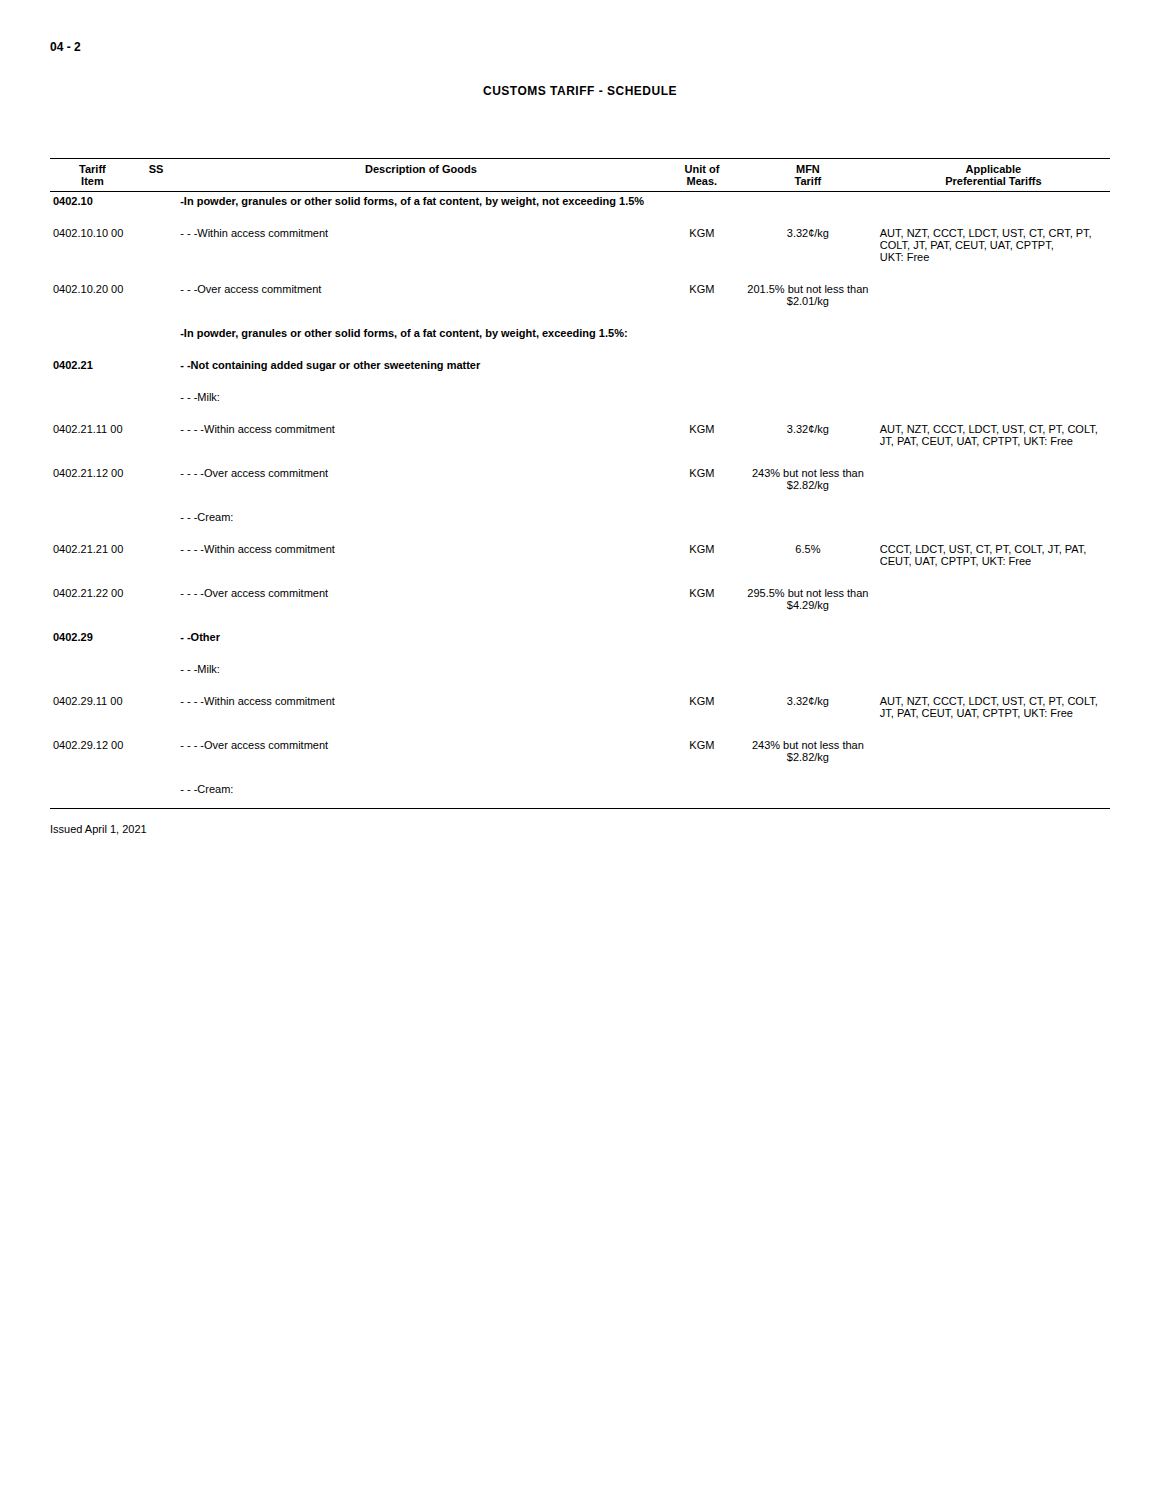04 - 2
CUSTOMS TARIFF - SCHEDULE
| Tariff Item | SS | Description of Goods | Unit of Meas. | MFN Tariff | Applicable Preferential Tariffs |
| --- | --- | --- | --- | --- | --- |
| 0402.10 | | -In powder, granules or other solid forms, of a fat content, by weight, not exceeding 1.5% | | | |
| 0402.10.10 00 | | - - -Within access commitment | KGM | 3.32¢/kg | AUT, NZT, CCCT, LDCT, UST, CT, CRT, PT, COLT, JT, PAT, CEUT, UAT, CPTPT, UKT: Free |
| 0402.10.20 00 | | - - -Over access commitment | KGM | 201.5% but not less than $2.01/kg | |
| | | -In powder, granules or other solid forms, of a fat content, by weight, exceeding 1.5%: | | | |
| 0402.21 | | - -Not containing added sugar or other sweetening matter | | | |
| | | - - -Milk: | | | |
| 0402.21.11 00 | | - - - -Within access commitment | KGM | 3.32¢/kg | AUT, NZT, CCCT, LDCT, UST, CT, PT, COLT, JT, PAT, CEUT, UAT, CPTPT, UKT: Free |
| 0402.21.12 00 | | - - - -Over access commitment | KGM | 243% but not less than $2.82/kg | |
| | | - - -Cream: | | | |
| 0402.21.21 00 | | - - - -Within access commitment | KGM | 6.5% | CCCT, LDCT, UST, CT, PT, COLT, JT, PAT, CEUT, UAT, CPTPT, UKT: Free |
| 0402.21.22 00 | | - - - -Over access commitment | KGM | 295.5% but not less than $4.29/kg | |
| 0402.29 | | - -Other | | | |
| | | - - -Milk: | | | |
| 0402.29.11 00 | | - - - -Within access commitment | KGM | 3.32¢/kg | AUT, NZT, CCCT, LDCT, UST, CT, PT, COLT, JT, PAT, CEUT, UAT, CPTPT, UKT: Free |
| 0402.29.12 00 | | - - - -Over access commitment | KGM | 243% but not less than $2.82/kg | |
| | | - - -Cream: | | | |
Issued April 1, 2021